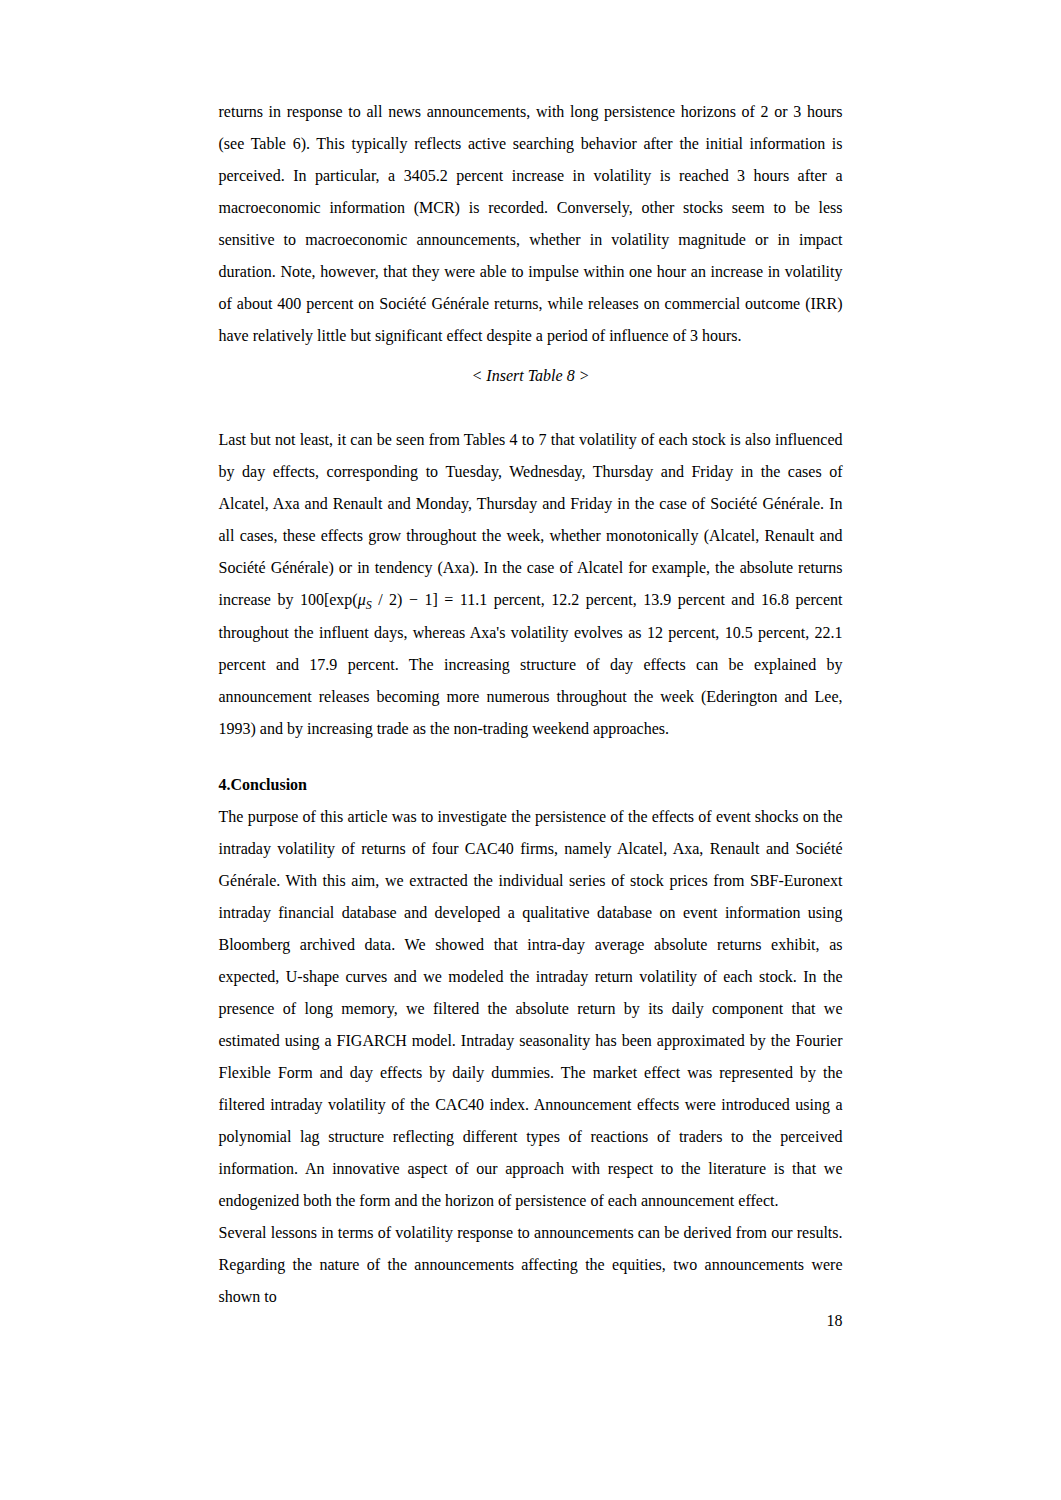returns in response to all news announcements, with long persistence horizons of 2 or 3 hours (see Table 6). This typically reflects active searching behavior after the initial information is perceived. In particular, a 3405.2 percent increase in volatility is reached 3 hours after a macroeconomic information (MCR) is recorded. Conversely, other stocks seem to be less sensitive to macroeconomic announcements, whether in volatility magnitude or in impact duration. Note, however, that they were able to impulse within one hour an increase in volatility of about 400 percent on Société Générale returns, while releases on commercial outcome (IRR) have relatively little but significant effect despite a period of influence of 3 hours.
< Insert Table 8 >
Last but not least, it can be seen from Tables 4 to 7 that volatility of each stock is also influenced by day effects, corresponding to Tuesday, Wednesday, Thursday and Friday in the cases of Alcatel, Axa and Renault and Monday, Thursday and Friday in the case of Société Générale. In all cases, these effects grow throughout the week, whether monotonically (Alcatel, Renault and Société Générale) or in tendency (Axa). In the case of Alcatel for example, the absolute returns increase by 100[exp(μS / 2) − 1] = 11.1 percent, 12.2 percent, 13.9 percent and 16.8 percent throughout the influent days, whereas Axa's volatility evolves as 12 percent, 10.5 percent, 22.1 percent and 17.9 percent. The increasing structure of day effects can be explained by announcement releases becoming more numerous throughout the week (Ederington and Lee, 1993) and by increasing trade as the non-trading weekend approaches.
4.Conclusion
The purpose of this article was to investigate the persistence of the effects of event shocks on the intraday volatility of returns of four CAC40 firms, namely Alcatel, Axa, Renault and Société Générale. With this aim, we extracted the individual series of stock prices from SBF-Euronext intraday financial database and developed a qualitative database on event information using Bloomberg archived data. We showed that intra-day average absolute returns exhibit, as expected, U-shape curves and we modeled the intraday return volatility of each stock. In the presence of long memory, we filtered the absolute return by its daily component that we estimated using a FIGARCH model. Intraday seasonality has been approximated by the Fourier Flexible Form and day effects by daily dummies. The market effect was represented by the filtered intraday volatility of the CAC40 index. Announcement effects were introduced using a polynomial lag structure reflecting different types of reactions of traders to the perceived information. An innovative aspect of our approach with respect to the literature is that we endogenized both the form and the horizon of persistence of each announcement effect.
Several lessons in terms of volatility response to announcements can be derived from our results. Regarding the nature of the announcements affecting the equities, two announcements were shown to
18